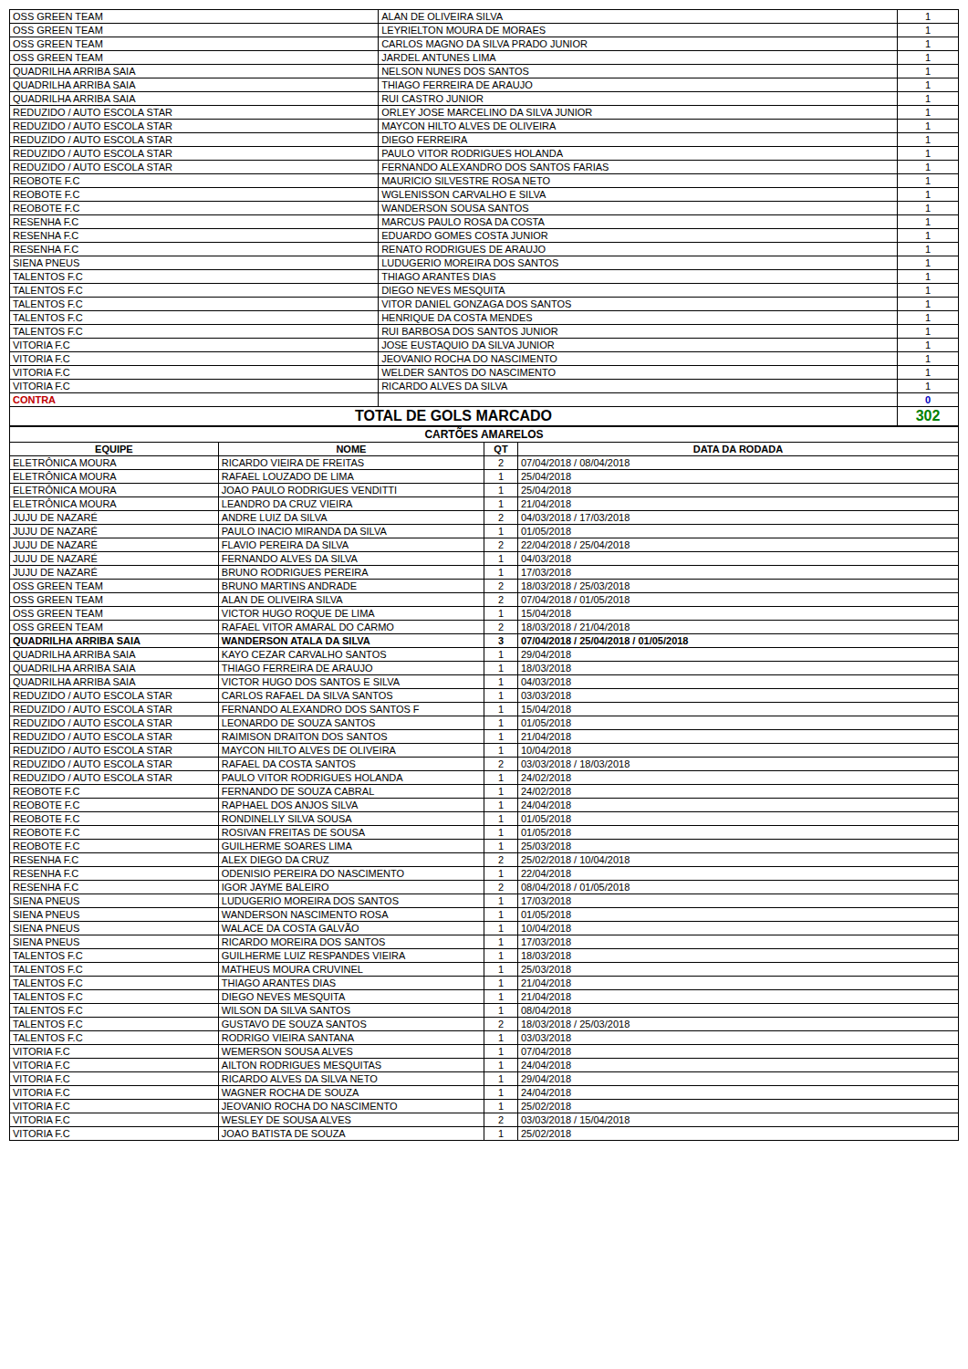| OSS GREEN TEAM | ALAN DE OLIVEIRA SILVA | 1 |
| OSS GREEN TEAM | LEYRIELTON MOURA DE MORAES | 1 |
| OSS GREEN TEAM | CARLOS MAGNO DA SILVA PRADO JUNIOR | 1 |
| OSS GREEN TEAM | JARDEL ANTUNES LIMA | 1 |
| QUADRILHA ARRIBA SAIA | NELSON NUNES DOS SANTOS | 1 |
| QUADRILHA ARRIBA SAIA | THIAGO FERREIRA DE ARAUJO | 1 |
| QUADRILHA ARRIBA SAIA | RUI CASTRO JUNIOR | 1 |
| REDUZIDO / AUTO ESCOLA STAR | ORLEY JOSE MARCELINO DA SILVA JUNIOR | 1 |
| REDUZIDO / AUTO ESCOLA STAR | MAYCON HILTO ALVES DE OLIVEIRA | 1 |
| REDUZIDO / AUTO ESCOLA STAR | DIEGO FERREIRA | 1 |
| REDUZIDO / AUTO ESCOLA STAR | PAULO VITOR RODRIGUES HOLANDA | 1 |
| REDUZIDO / AUTO ESCOLA STAR | FERNANDO ALEXANDRO DOS SANTOS FARIAS | 1 |
| REOBOTE F.C | MAURICIO SILVESTRE ROSA NETO | 1 |
| REOBOTE F.C | WGLENISSON CARVALHO E SILVA | 1 |
| REOBOTE F.C | WANDERSON SOUSA SANTOS | 1 |
| RESENHA F.C | MARCUS PAULO ROSA DA COSTA | 1 |
| RESENHA F.C | EDUARDO GOMES COSTA JUNIOR | 1 |
| RESENHA F.C | RENATO RODRIGUES DE ARAUJO | 1 |
| SIENA PNEUS | LUDUGERIO MOREIRA DOS SANTOS | 1 |
| TALENTOS F.C | THIAGO ARANTES DIAS | 1 |
| TALENTOS F.C | DIEGO NEVES MESQUITA | 1 |
| TALENTOS F.C | VITOR DANIEL GONZAGA DOS SANTOS | 1 |
| TALENTOS F.C | HENRIQUE DA COSTA MENDES | 1 |
| TALENTOS F.C | RUI BARBOSA DOS SANTOS JUNIOR | 1 |
| VITORIA F.C | JOSE EUSTAQUIO DA SILVA JUNIOR | 1 |
| VITORIA F.C | JEOVANIO ROCHA DO NASCIMENTO | 1 |
| VITORIA F.C | WELDER SANTOS DO NASCIMENTO | 1 |
| VITORIA F.C | RICARDO ALVES DA SILVA | 1 |
| CONTRA | | 0 |
| TOTAL DE GOLS MARCADO | 302 |
| CARTÕES AMARELOS |
| EQUIPE | NOME | QT | DATA DA RODADA |
| ELETRÔNICA MOURA | RICARDO VIEIRA DE FREITAS | 2 | 07/04/2018 / 08/04/2018 |
| ELETRÔNICA MOURA | RAFAEL LOUZADO DE LIMA | 1 | 25/04/2018 |
| ELETRÔNICA MOURA | JOAO PAULO RODRIGUES VENDITTI | 1 | 25/04/2018 |
| ELETRÔNICA MOURA | LEANDRO DA CRUZ VIEIRA | 1 | 21/04/2018 |
| JUJU DE NAZARÉ | ANDRE LUIZ DA SILVA | 2 | 04/03/2018 / 17/03/2018 |
| JUJU DE NAZARÉ | PAULO INACIO MIRANDA DA SILVA | 1 | 01/05/2018 |
| JUJU DE NAZARÉ | FLAVIO PEREIRA DA SILVA | 2 | 22/04/2018 / 25/04/2018 |
| JUJU DE NAZARÉ | FERNANDO ALVES DA SILVA | 1 | 04/03/2018 |
| JUJU DE NAZARÉ | BRUNO RODRIGUES PEREIRA | 1 | 17/03/2018 |
| OSS GREEN TEAM | BRUNO MARTINS ANDRADE | 2 | 18/03/2018 / 25/03/2018 |
| OSS GREEN TEAM | ALAN DE OLIVEIRA SILVA | 2 | 07/04/2018 / 01/05/2018 |
| OSS GREEN TEAM | VICTOR HUGO ROQUE DE LIMA | 1 | 15/04/2018 |
| OSS GREEN TEAM | RAFAEL VITOR AMARAL DO CARMO | 2 | 18/03/2018 / 21/04/2018 |
| QUADRILHA ARRIBA SAIA | WANDERSON ATALA DA SILVA | 3 | 07/04/2018 / 25/04/2018 / 01/05/2018 |
| QUADRILHA ARRIBA SAIA | KAYO CEZAR CARVALHO SANTOS | 1 | 29/04/2018 |
| QUADRILHA ARRIBA SAIA | THIAGO FERREIRA DE ARAUJO | 1 | 18/03/2018 |
| QUADRILHA ARRIBA SAIA | VICTOR HUGO DOS SANTOS E SILVA | 1 | 04/03/2018 |
| REDUZIDO / AUTO ESCOLA STAR | CARLOS RAFAEL DA SILVA SANTOS | 1 | 03/03/2018 |
| REDUZIDO / AUTO ESCOLA STAR | FERNANDO ALEXANDRO DOS SANTOS F | 1 | 15/04/2018 |
| REDUZIDO / AUTO ESCOLA STAR | LEONARDO DE SOUZA SANTOS | 1 | 01/05/2018 |
| REDUZIDO / AUTO ESCOLA STAR | RAIMISON DRAITON DOS SANTOS | 1 | 21/04/2018 |
| REDUZIDO / AUTO ESCOLA STAR | MAYCON HILTO ALVES DE OLIVEIRA | 1 | 10/04/2018 |
| REDUZIDO / AUTO ESCOLA STAR | RAFAEL DA COSTA SANTOS | 2 | 03/03/2018 / 18/03/2018 |
| REDUZIDO / AUTO ESCOLA STAR | PAULO VITOR RODRIGUES HOLANDA | 1 | 24/02/2018 |
| REOBOTE F.C | FERNANDO DE SOUZA CABRAL | 1 | 24/02/2018 |
| REOBOTE F.C | RAPHAEL DOS ANJOS SILVA | 1 | 24/04/2018 |
| REOBOTE F.C | RONDINELLY SILVA SOUSA | 1 | 01/05/2018 |
| REOBOTE F.C | ROSIVAN FREITAS DE SOUSA | 1 | 01/05/2018 |
| REOBOTE F.C | GUILHERME SOARES LIMA | 1 | 25/03/2018 |
| RESENHA F.C | ALEX DIEGO DA CRUZ | 2 | 25/02/2018 / 10/04/2018 |
| RESENHA F.C | ODENISIO PEREIRA DO NASCIMENTO | 1 | 22/04/2018 |
| RESENHA F.C | IGOR JAYME BALEIRO | 2 | 08/04/2018 / 01/05/2018 |
| SIENA PNEUS | LUDUGERIO MOREIRA DOS SANTOS | 1 | 17/03/2018 |
| SIENA PNEUS | WANDERSON NASCIMENTO ROSA | 1 | 01/05/2018 |
| SIENA PNEUS | WALACE DA COSTA GALVÃO | 1 | 10/04/2018 |
| SIENA PNEUS | RICARDO MOREIRA DOS SANTOS | 1 | 17/03/2018 |
| TALENTOS F.C | GUILHERME LUIZ RESPANDES VIEIRA | 1 | 18/03/2018 |
| TALENTOS F.C | MATHEUS MOURA CRUVINEL | 1 | 25/03/2018 |
| TALENTOS F.C | THIAGO ARANTES DIAS | 1 | 21/04/2018 |
| TALENTOS F.C | DIEGO NEVES MESQUITA | 1 | 21/04/2018 |
| TALENTOS F.C | WILSON DA SILVA SANTOS | 1 | 08/04/2018 |
| TALENTOS F.C | GUSTAVO DE SOUZA SANTOS | 2 | 18/03/2018 / 25/03/2018 |
| TALENTOS F.C | RODRIGO VIEIRA SANTANA | 1 | 03/03/2018 |
| VITORIA F.C | WEMERSON SOUSA ALVES | 1 | 07/04/2018 |
| VITORIA F.C | AILTON RODRIGUES MESQUITAS | 1 | 24/04/2018 |
| VITORIA F.C | RICARDO ALVES DA SILVA NETO | 1 | 29/04/2018 |
| VITORIA F.C | WAGNER ROCHA DE SOUZA | 1 | 24/04/2018 |
| VITORIA F.C | JEOVANIO ROCHA DO NASCIMENTO | 1 | 25/02/2018 |
| VITORIA F.C | WESLEY DE SOUSA ALVES | 2 | 03/03/2018 / 15/04/2018 |
| VITORIA F.C | JOAO BATISTA DE SOUZA | 1 | 25/02/2018 |